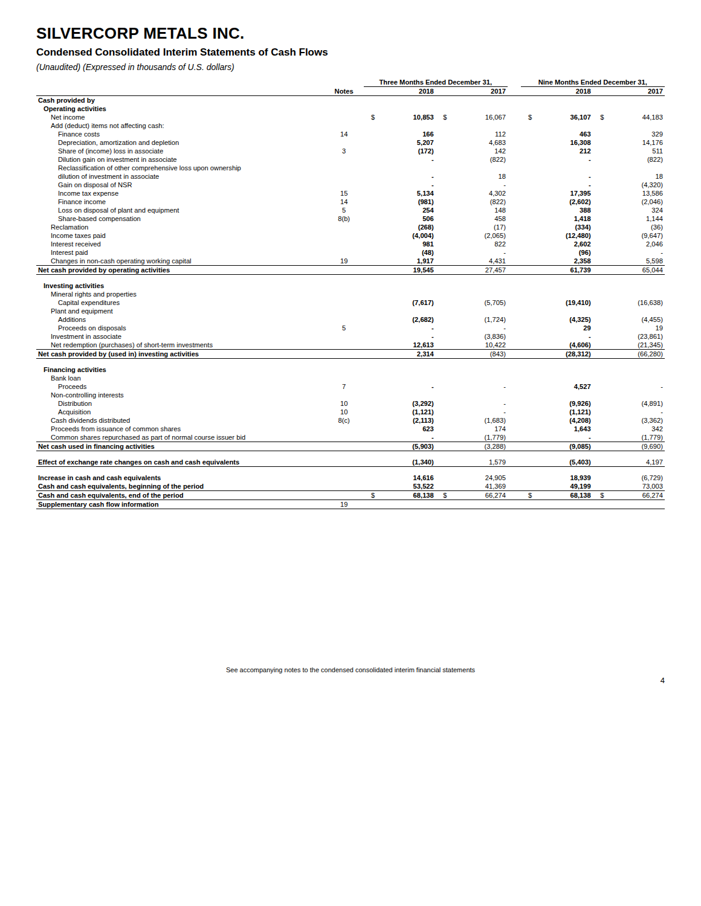SILVERCORP METALS INC.
Condensed Consolidated Interim Statements of Cash Flows
(Unaudited) (Expressed in thousands of U.S. dollars)
| | | Three Months Ended December 31, | | Nine Months Ended December 31, |
| | Notes | | 2018 | | 2017 | | | 2018 | | 2017 |
| Cash provided by | | | | | | | | | | |
| Operating activities | | | | | | | | | | |
| Net income | | $ | 10,853 | $ | 16,067 | | $ | 36,107 | $ | 44,183 |
| Add (deduct) items not affecting cash: | | | | | | | | | | |
| Finance costs | 14 | | 166 | | 112 | | | 463 | | 329 |
| Depreciation, amortization and depletion | | | 5,207 | | 4,683 | | | 16,308 | | 14,176 |
| Share of (income) loss in associate | 3 | | (172) | | 142 | | | 212 | | 511 |
| Dilution gain on investment in associate | | | - | | (822) | | | - | | (822) |
| Reclassification of other comprehensive loss upon ownership | | | | | | | | | | |
| dilution of investment in associate | | | - | | 18 | | | - | | 18 |
| Gain on disposal of NSR | | | - | | - | | | - | | (4,320) |
| Income tax expense | 15 | | 5,134 | | 4,302 | | | 17,395 | | 13,586 |
| Finance income | 14 | | (981) | | (822) | | | (2,602) | | (2,046) |
| Loss on disposal of plant and equipment | 5 | | 254 | | 148 | | | 388 | | 324 |
| Share-based compensation | 8(b) | | 506 | | 458 | | | 1,418 | | 1,144 |
| Reclamation | | | (268) | | (17) | | | (334) | | (36) |
| Income taxes paid | | | (4,004) | | (2,065) | | | (12,480) | | (9,647) |
| Interest received | | | 981 | | 822 | | | 2,602 | | 2,046 |
| Interest paid | | | (48) | | - | | | (96) | | - |
| Changes in non-cash operating working capital | 19 | | 1,917 | | 4,431 | | | 2,358 | | 5,598 |
| Net cash provided by operating activities | | | 19,545 | | 27,457 | | | 61,739 | | 65,044 |
| Investing activities | | | | | | | | | | |
| Mineral rights and properties | | | | | | | | | | |
| Capital expenditures | | | (7,617) | | (5,705) | | | (19,410) | | (16,638) |
| Plant and equipment | | | | | | | | | | |
| Additions | | | (2,682) | | (1,724) | | | (4,325) | | (4,455) |
| Proceeds on disposals | 5 | | - | | - | | | 29 | | 19 |
| Investment in associate | | | - | | (3,836) | | | - | | (23,861) |
| Net redemption (purchases) of short-term investments | | | 12,613 | | 10,422 | | | (4,606) | | (21,345) |
| Net cash provided by (used in) investing activities | | | 2,314 | | (843) | | | (28,312) | | (66,280) |
| Financing activities | | | | | | | | | | |
| Bank loan | | | | | | | | | | |
| Proceeds | 7 | | - | | - | | | 4,527 | | - |
| Non-controlling interests | | | | | | | | | | |
| Distribution | 10 | | (3,292) | | - | | | (9,926) | | (4,891) |
| Acquisition | 10 | | (1,121) | | - | | | (1,121) | | - |
| Cash dividends distributed | 8(c) | | (2,113) | | (1,683) | | | (4,208) | | (3,362) |
| Proceeds from issuance of common shares | | | 623 | | 174 | | | 1,643 | | 342 |
| Common shares repurchased as part of normal course issuer bid | | | - | | (1,779) | | | - | | (1,779) |
| Net cash used in financing activities | | | (5,903) | | (3,288) | | | (9,085) | | (9,690) |
| Effect of exchange rate changes on cash and cash equivalents | | | (1,340) | | 1,579 | | | (5,403) | | 4,197 |
| Increase in cash and cash equivalents | | | 14,616 | | 24,905 | | | 18,939 | | (6,729) |
| Cash and cash equivalents, beginning of the period | | | 53,522 | | 41,369 | | | 49,199 | | 73,003 |
| Cash and cash equivalents, end of the period | | $ | 68,138 | $ | 66,274 | | $ | 68,138 | $ | 66,274 |
| Supplementary cash flow information | 19 | | | | | | | | | |
See accompanying notes to the condensed consolidated interim financial statements
4